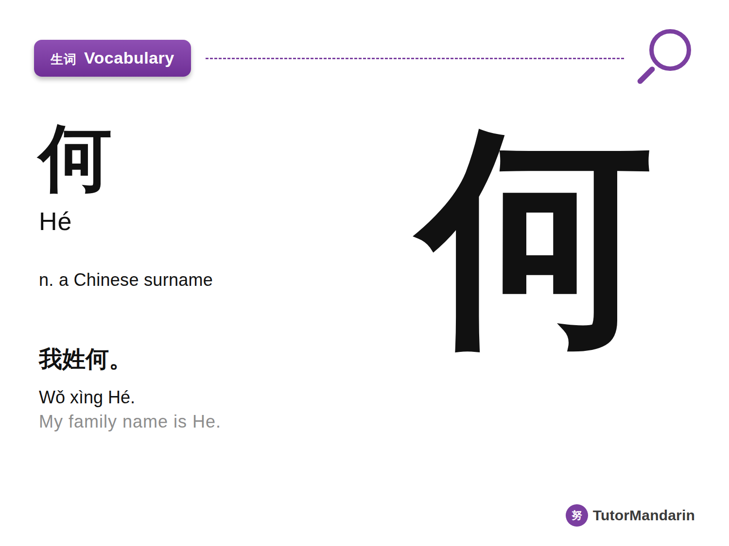生词 Vocabulary
何
Hé
n. a Chinese surname
我姓何。
Wǒ xìng Hé.
My family name is He.
何
努
TutorMandarin